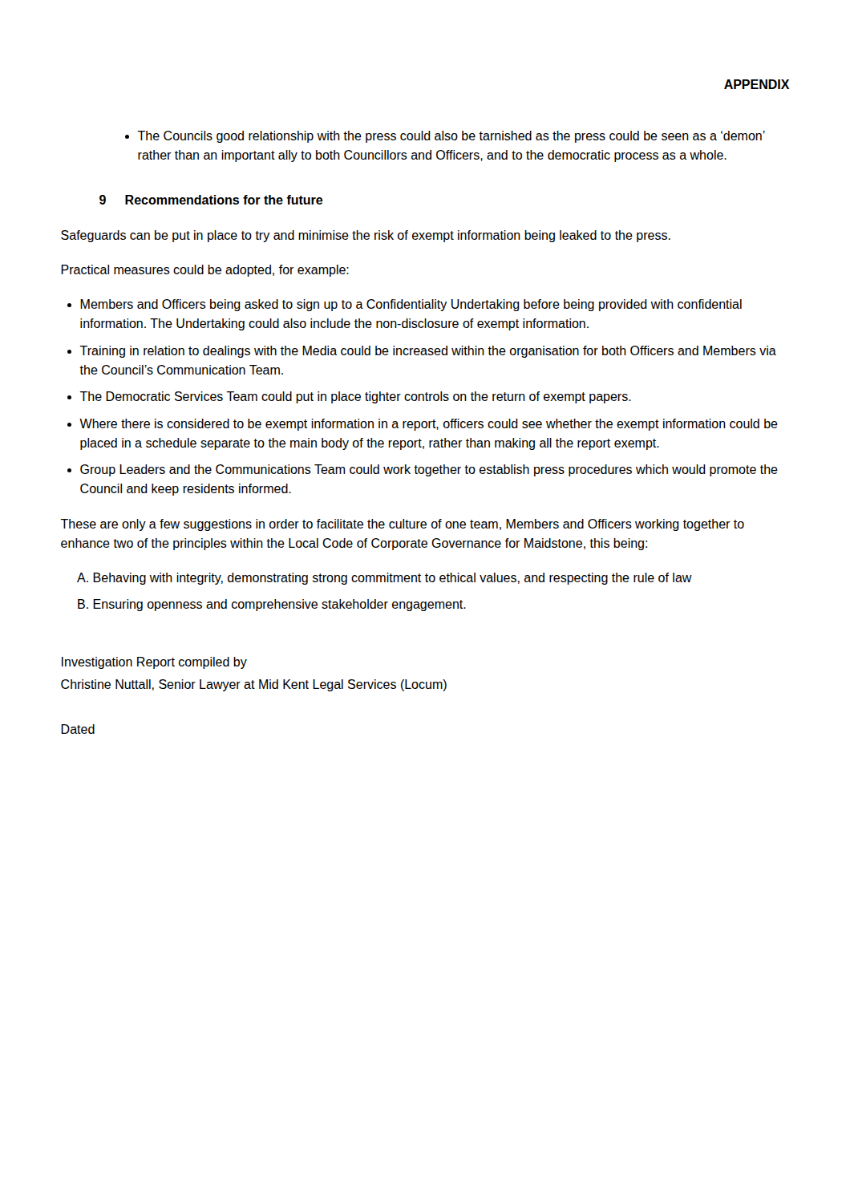APPENDIX
The Councils good relationship with the press could also be tarnished as the press could be seen as a ‘demon’ rather than an important ally to both Councillors and Officers, and to the democratic process as a whole.
9 Recommendations for the future
Safeguards can be put in place to try and minimise the risk of exempt information being leaked to the press.
Practical measures could be adopted, for example:
Members and Officers being asked to sign up to a Confidentiality Undertaking before being provided with confidential information. The Undertaking could also include the non-disclosure of exempt information.
Training in relation to dealings with the Media could be increased within the organisation for both Officers and Members via the Council’s Communication Team.
The Democratic Services Team could put in place tighter controls on the return of exempt papers.
Where there is considered to be exempt information in a report, officers could see whether the exempt information could be placed in a schedule separate to the main body of the report, rather than making all the report exempt.
Group Leaders and the Communications Team could work together to establish press procedures which would promote the Council and keep residents informed.
These are only a few suggestions in order to facilitate the culture of one team, Members and Officers working together to enhance two of the principles within the Local Code of Corporate Governance for Maidstone, this being:
Behaving with integrity, demonstrating strong commitment to ethical values, and respecting the rule of law
Ensuring openness and comprehensive stakeholder engagement.
Investigation Report compiled by
Christine Nuttall, Senior Lawyer at Mid Kent Legal Services (Locum)
Dated